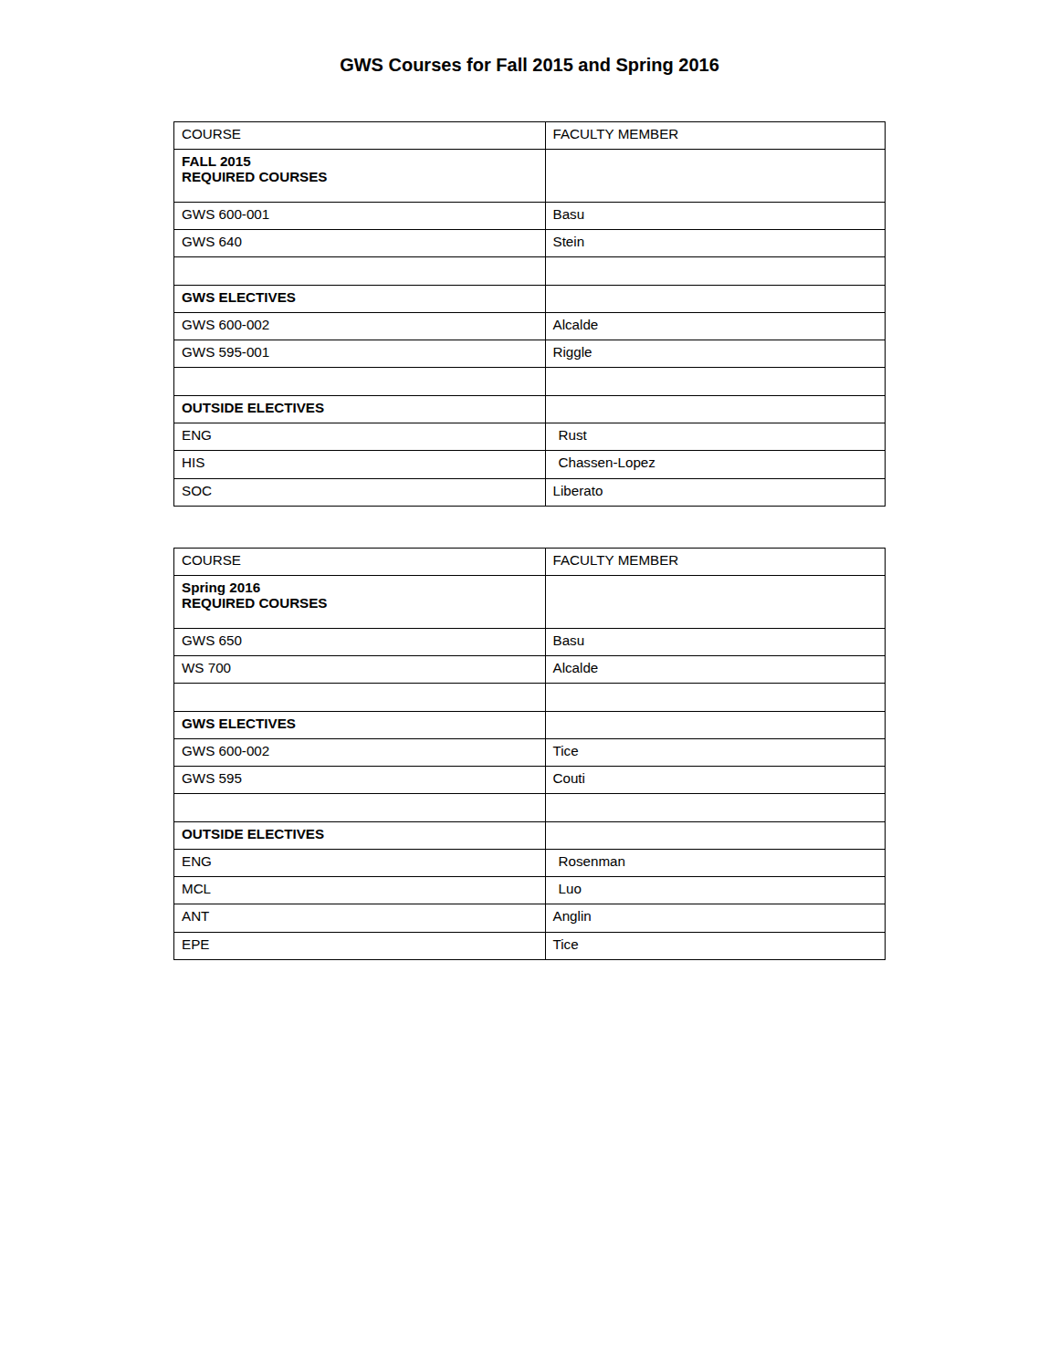GWS Courses for Fall 2015 and Spring 2016
| COURSE | FACULTY MEMBER |
| FALL 2015 REQUIRED COURSES | |
| GWS 600-001 | Basu |
| GWS 640 | Stein |
| GWS ELECTIVES | |
| GWS 600-002 | Alcalde |
| GWS 595-001 | Riggle |
| OUTSIDE ELECTIVES | |
| ENG | Rust |
| HIS | Chassen-Lopez |
| SOC | Liberato |
| COURSE | FACULTY MEMBER |
| Spring 2016 REQUIRED COURSES | |
| GWS 650 | Basu |
| WS 700 | Alcalde |
| GWS ELECTIVES | |
| GWS 600-002 | Tice |
| GWS 595 | Couti |
| OUTSIDE ELECTIVES | |
| ENG | Rosenman |
| MCL | Luo |
| ANT | Anglin |
| EPE | Tice |